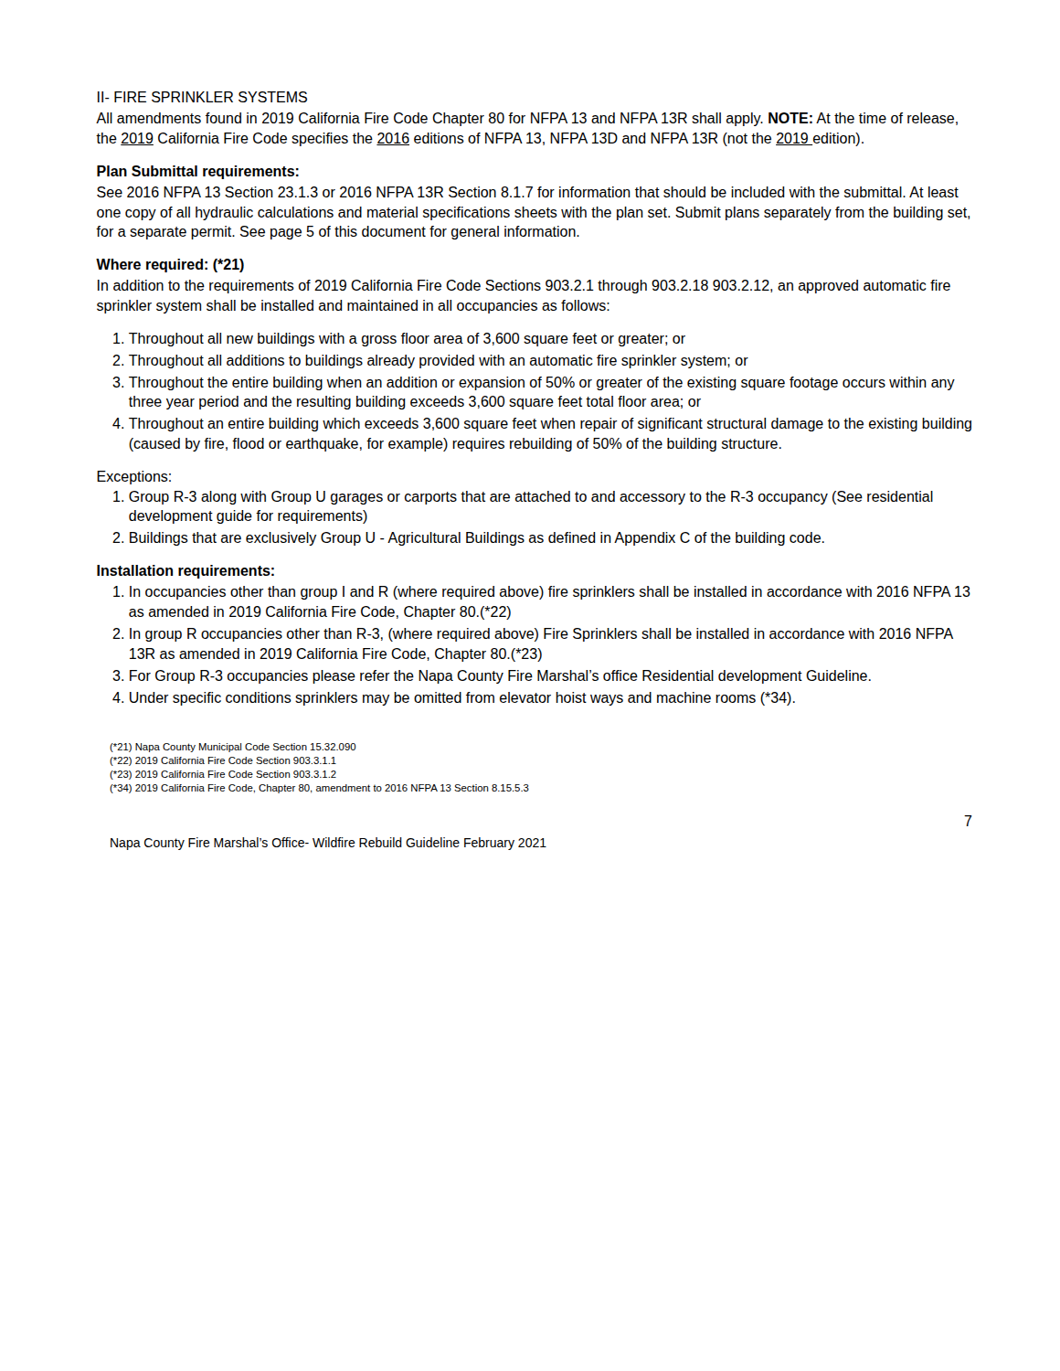II- FIRE SPRINKLER SYSTEMS
All amendments found in 2019 California Fire Code Chapter 80 for NFPA 13 and NFPA 13R shall apply. NOTE: At the time of release, the 2019 California Fire Code specifies the 2016 editions of NFPA 13, NFPA 13D and NFPA 13R (not the 2019 edition).
Plan Submittal requirements:
See 2016 NFPA 13 Section 23.1.3 or 2016 NFPA 13R Section 8.1.7 for information that should be included with the submittal. At least one copy of all hydraulic calculations and material specifications sheets with the plan set. Submit plans separately from the building set, for a separate permit. See page 5 of this document for general information.
Where required: (*21)
In addition to the requirements of 2019 California Fire Code Sections 903.2.1 through 903.2.18 903.2.12, an approved automatic fire sprinkler system shall be installed and maintained in all occupancies as follows:
Throughout all new buildings with a gross floor area of 3,600 square feet or greater; or
Throughout all additions to buildings already provided with an automatic fire sprinkler system; or
Throughout the entire building when an addition or expansion of 50% or greater of the existing square footage occurs within any three year period and the resulting building exceeds 3,600 square feet total floor area; or
Throughout an entire building which exceeds 3,600 square feet when repair of significant structural damage to the existing building (caused by fire, flood or earthquake, for example) requires rebuilding of 50% of the building structure.
Exceptions:
Group R-3 along with Group U garages or carports that are attached to and accessory to the R-3 occupancy (See residential development guide for requirements)
Buildings that are exclusively Group U - Agricultural Buildings as defined in Appendix C of the building code.
Installation requirements:
In occupancies other than group I and R (where required above) fire sprinklers shall be installed in accordance with 2016 NFPA 13 as amended in 2019 California Fire Code, Chapter 80.(*22)
In group R occupancies other than R-3, (where required above) Fire Sprinklers shall be installed in accordance with 2016 NFPA 13R as amended in 2019 California Fire Code, Chapter 80.(*23)
For Group R-3 occupancies please refer the Napa County Fire Marshal’s office Residential development Guideline.
Under specific conditions sprinklers may be omitted from elevator hoist ways and machine rooms (*34).
(*21) Napa County Municipal Code Section 15.32.090
(*22) 2019 California Fire Code Section 903.3.1.1
(*23) 2019 California Fire Code Section 903.3.1.2
(*34) 2019 California Fire Code, Chapter 80, amendment to 2016 NFPA 13 Section 8.15.5.3
7
Napa County Fire Marshal’s Office- Wildfire Rebuild Guideline February 2021